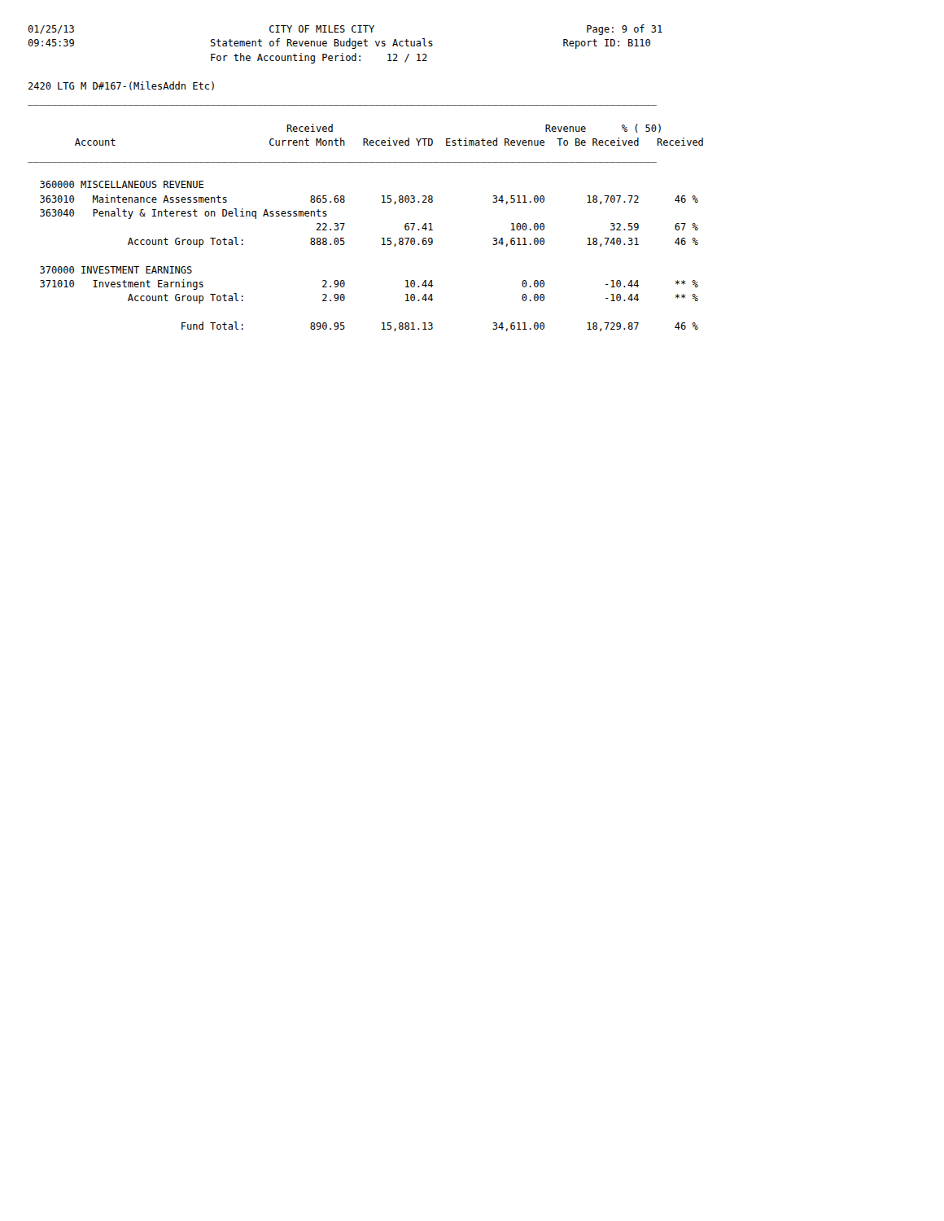City of Miles City — Statement of Revenue Budget vs Actuals — Fund 2420 LTG M D#167-(MilesAddn Etc)
01/25/13                                 CITY OF MILES CITY                                    Page: 9 of 31
09:45:39                       Statement of Revenue Budget vs Actuals                      Report ID: B110
                               For the Accounting Period:    12 / 12

2420 LTG M D#167-(MilesAddn Etc)
___________________________________________________________________________________________________________

                                            Received                                    Revenue      % ( 50)
        Account                          Current Month   Received YTD  Estimated Revenue  To Be Received   Received
___________________________________________________________________________________________________________

  360000 MISCELLANEOUS REVENUE
  363010   Maintenance Assessments              865.68      15,803.28          34,511.00       18,707.72      46 %
  363040   Penalty & Interest on Delinq Assessments
                                                 22.37          67.41             100.00           32.59      67 %
                 Account Group Total:           888.05      15,870.69          34,611.00       18,740.31      46 %

  370000 INVESTMENT EARNINGS
  371010   Investment Earnings                    2.90          10.44               0.00          -10.44      ** %
                 Account Group Total:             2.90          10.44               0.00          -10.44      ** %

                          Fund Total:           890.95      15,881.13          34,611.00       18,729.87      46 %